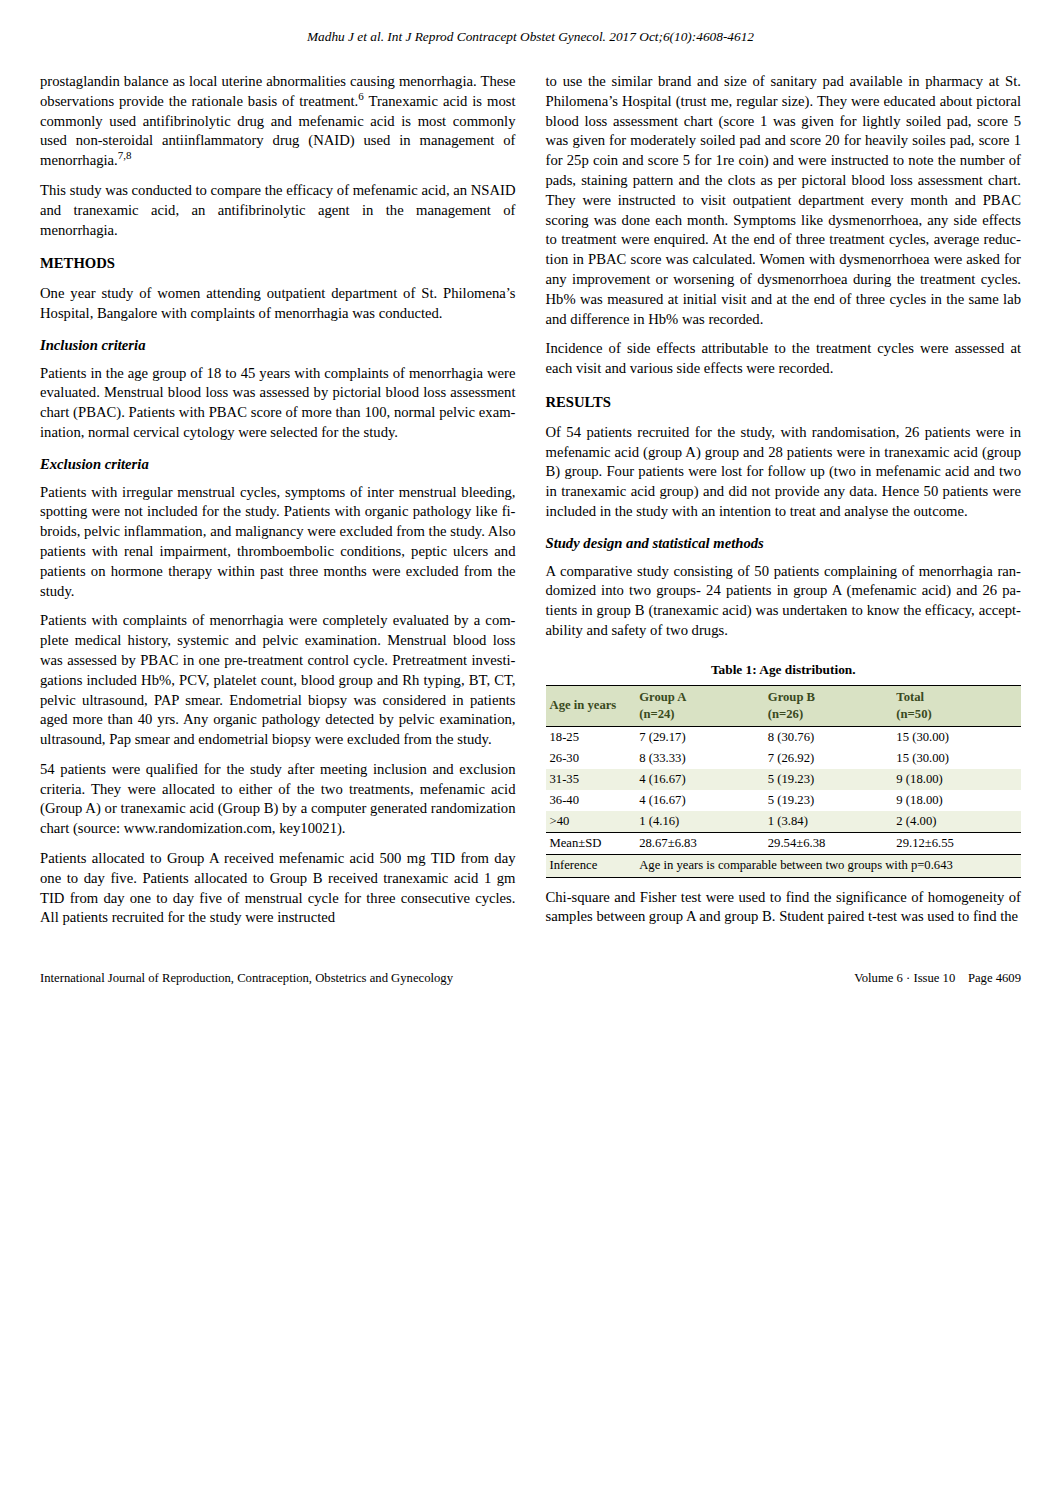Madhu J et al. Int J Reprod Contracept Obstet Gynecol. 2017 Oct;6(10):4608-4612
prostaglandin balance as local uterine abnormalities causing menorrhagia. These observations provide the rationale basis of treatment.6 Tranexamic acid is most commonly used antifibrinolytic drug and mefenamic acid is most commonly used non-steroidal antiinflammatory drug (NAID) used in management of menorrhagia.7,8
This study was conducted to compare the efficacy of mefenamic acid, an NSAID and tranexamic acid, an antifibrinolytic agent in the management of menorrhagia.
Methods
One year study of women attending outpatient department of St. Philomena’s Hospital, Bangalore with complaints of menorrhagia was conducted.
Inclusion criteria
Patients in the age group of 18 to 45 years with complaints of menorrhagia were evaluated. Menstrual blood loss was assessed by pictorial blood loss assessment chart (PBAC). Patients with PBAC score of more than 100, normal pelvic examination, normal cervical cytology were selected for the study.
Exclusion criteria
Patients with irregular menstrual cycles, symptoms of inter menstrual bleeding, spotting were not included for the study. Patients with organic pathology like fibroids, pelvic inflammation, and malignancy were excluded from the study. Also patients with renal impairment, thromboembolic conditions, peptic ulcers and patients on hormone therapy within past three months were excluded from the study.
Patients with complaints of menorrhagia were completely evaluated by a complete medical history, systemic and pelvic examination. Menstrual blood loss was assessed by PBAC in one pre-treatment control cycle. Pretreatment investigations included Hb%, PCV, platelet count, blood group and Rh typing, BT, CT, pelvic ultrasound, PAP smear. Endometrial biopsy was considered in patients aged more than 40 yrs. Any organic pathology detected by pelvic examination, ultrasound, Pap smear and endometrial biopsy were excluded from the study.
54 patients were qualified for the study after meeting inclusion and exclusion criteria. They were allocated to either of the two treatments, mefenamic acid (Group A) or tranexamic acid (Group B) by a computer generated randomization chart (source: www.randomization.com, key10021).
Patients allocated to Group A received mefenamic acid 500 mg TID from day one to day five. Patients allocated to Group B received tranexamic acid 1 gm TID from day one to day five of menstrual cycle for three consecutive cycles. All patients recruited for the study were instructed
to use the similar brand and size of sanitary pad available in pharmacy at St. Philomena’s Hospital (trust me, regular size). They were educated about pictoral blood loss assessment chart (score 1 was given for lightly soiled pad, score 5 was given for moderately soiled pad and score 20 for heavily soiles pad, score 1 for 25p coin and score 5 for 1re coin) and were instructed to note the number of pads, staining pattern and the clots as per pictoral blood loss assessment chart. They were instructed to visit outpatient department every month and PBAC scoring was done each month. Symptoms like dysmenorrhoea, any side effects to treatment were enquired. At the end of three treatment cycles, average reduction in PBAC score was calculated. Women with dysmenorrhoea were asked for any improvement or worsening of dysmenorrhoea during the treatment cycles. Hb% was measured at initial visit and at the end of three cycles in the same lab and difference in Hb% was recorded.
Incidence of side effects attributable to the treatment cycles were assessed at each visit and various side effects were recorded.
Results
Of 54 patients recruited for the study, with randomisation, 26 patients were in mefenamic acid (group A) group and 28 patients were in tranexamic acid (group B) group. Four patients were lost for follow up (two in mefenamic acid and two in tranexamic acid group) and did not provide any data. Hence 50 patients were included in the study with an intention to treat and analyse the outcome.
Study design and statistical methods
A comparative study consisting of 50 patients complaining of menorrhagia randomized into two groups- 24 patients in group A (mefenamic acid) and 26 patients in group B (tranexamic acid) was undertaken to know the efficacy, acceptability and safety of two drugs.
Table 1: Age distribution.
| Age in years | Group A (n=24) | Group B (n=26) | Total (n=50) |
| --- | --- | --- | --- |
| 18-25 | 7 (29.17) | 8 (30.76) | 15 (30.00) |
| 26-30 | 8 (33.33) | 7 (26.92) | 15 (30.00) |
| 31-35 | 4 (16.67) | 5 (19.23) | 9 (18.00) |
| 36-40 | 4 (16.67) | 5 (19.23) | 9 (18.00) |
| >40 | 1 (4.16) | 1 (3.84) | 2 (4.00) |
| Mean±SD | 28.67±6.83 | 29.54±6.38 | 29.12±6.55 |
| Inference | Age in years is comparable between two groups with p=0.643 |
Chi-square and Fisher test were used to find the significance of homogeneity of samples between group A and group B. Student paired t-test was used to find the
International Journal of Reproduction, Contraception, Obstetrics and Gynecology Volume 6 · Issue 10 Page 4609